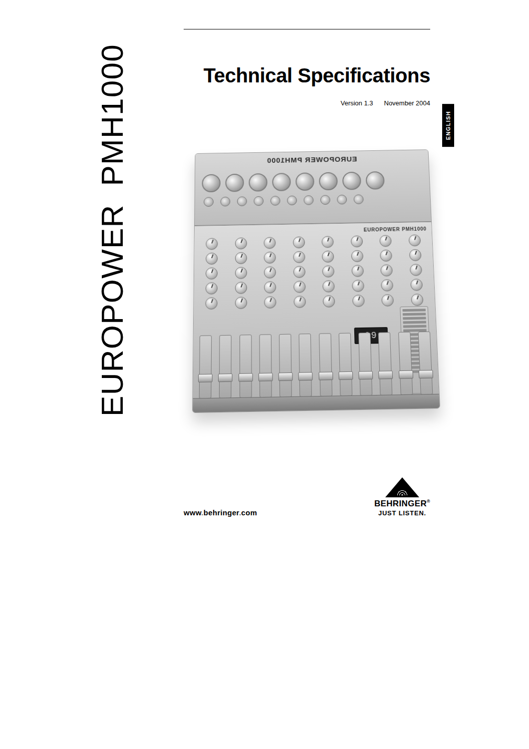EUROPOWER PMH1000
ENGLISH
Technical Specifications
Version 1.3 November 2004
EUROPOWER PMH1000
EUROPOWER PMH1000
89
1234 5/67/89/1011/12 MON SEND FX SEND CD/TAPE MAIN MIX
www. behringer. com
BEHRINGER®
JUST LISTEN.